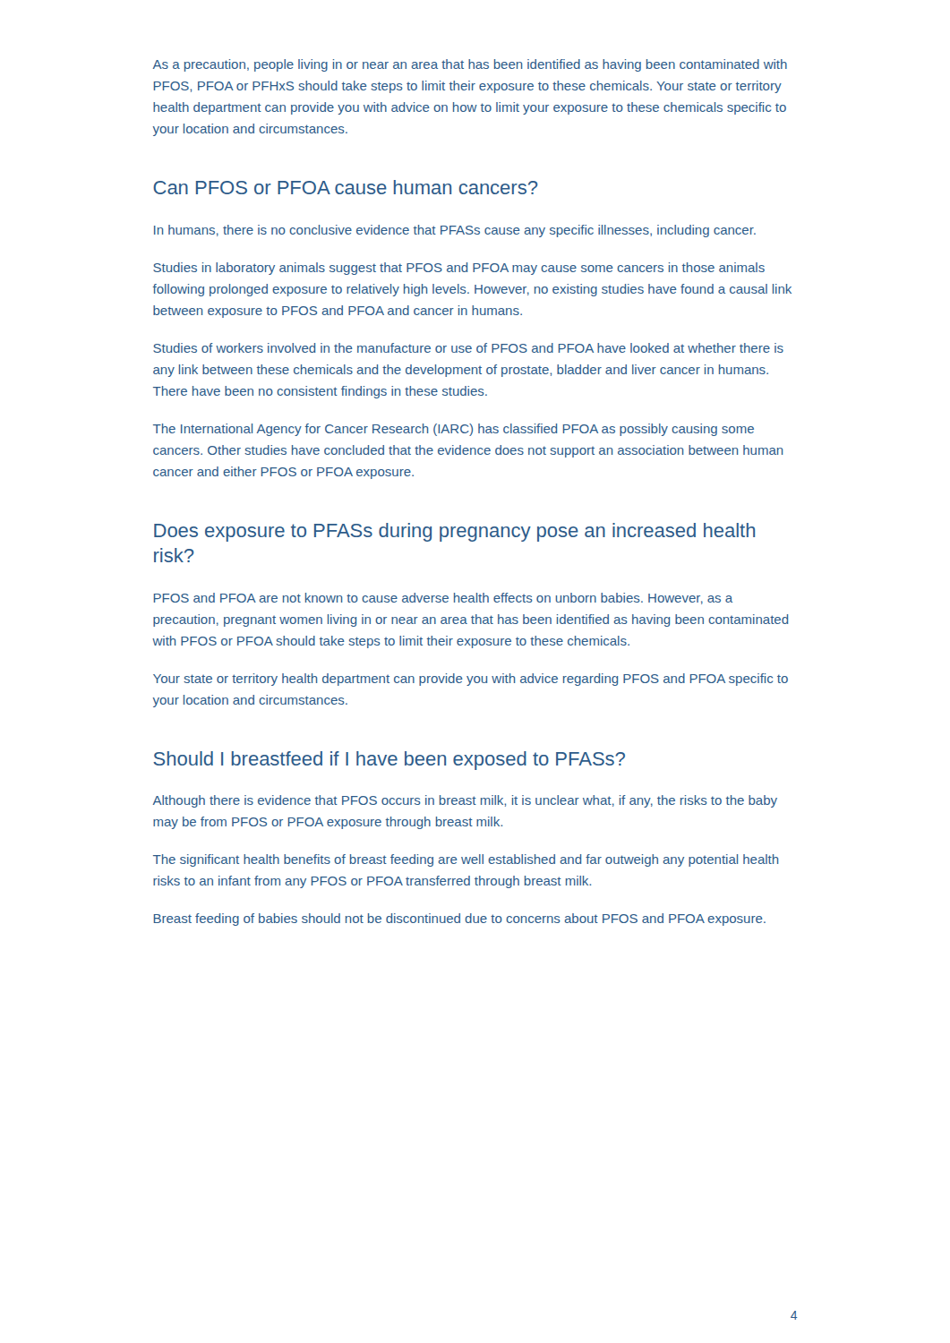As a precaution, people living in or near an area that has been identified as having been contaminated with PFOS, PFOA or PFHxS should take steps to limit their exposure to these chemicals. Your state or territory health department can provide you with advice on how to limit your exposure to these chemicals specific to your location and circumstances.
Can PFOS or PFOA cause human cancers?
In humans, there is no conclusive evidence that PFASs cause any specific illnesses, including cancer.
Studies in laboratory animals suggest that PFOS and PFOA may cause some cancers in those animals following prolonged exposure to relatively high levels. However, no existing studies have found a causal link between exposure to PFOS and PFOA and cancer in humans.
Studies of workers involved in the manufacture or use of PFOS and PFOA have looked at whether there is any link between these chemicals and the development of prostate, bladder and liver cancer in humans. There have been no consistent findings in these studies.
The International Agency for Cancer Research (IARC) has classified PFOA as possibly causing some cancers. Other studies have concluded that the evidence does not support an association between human cancer and either PFOS or PFOA exposure.
Does exposure to PFASs during pregnancy pose an increased health risk?
PFOS and PFOA are not known to cause adverse health effects on unborn babies. However, as a precaution, pregnant women living in or near an area that has been identified as having been contaminated with PFOS or PFOA should take steps to limit their exposure to these chemicals.
Your state or territory health department can provide you with advice regarding PFOS and PFOA specific to your location and circumstances.
Should I breastfeed if I have been exposed to PFASs?
Although there is evidence that PFOS occurs in breast milk, it is unclear what, if any, the risks to the baby may be from PFOS or PFOA exposure through breast milk.
The significant health benefits of breast feeding are well established and far outweigh any potential health risks to an infant from any PFOS or PFOA transferred through breast milk.
Breast feeding of babies should not be discontinued due to concerns about PFOS and PFOA exposure.
4